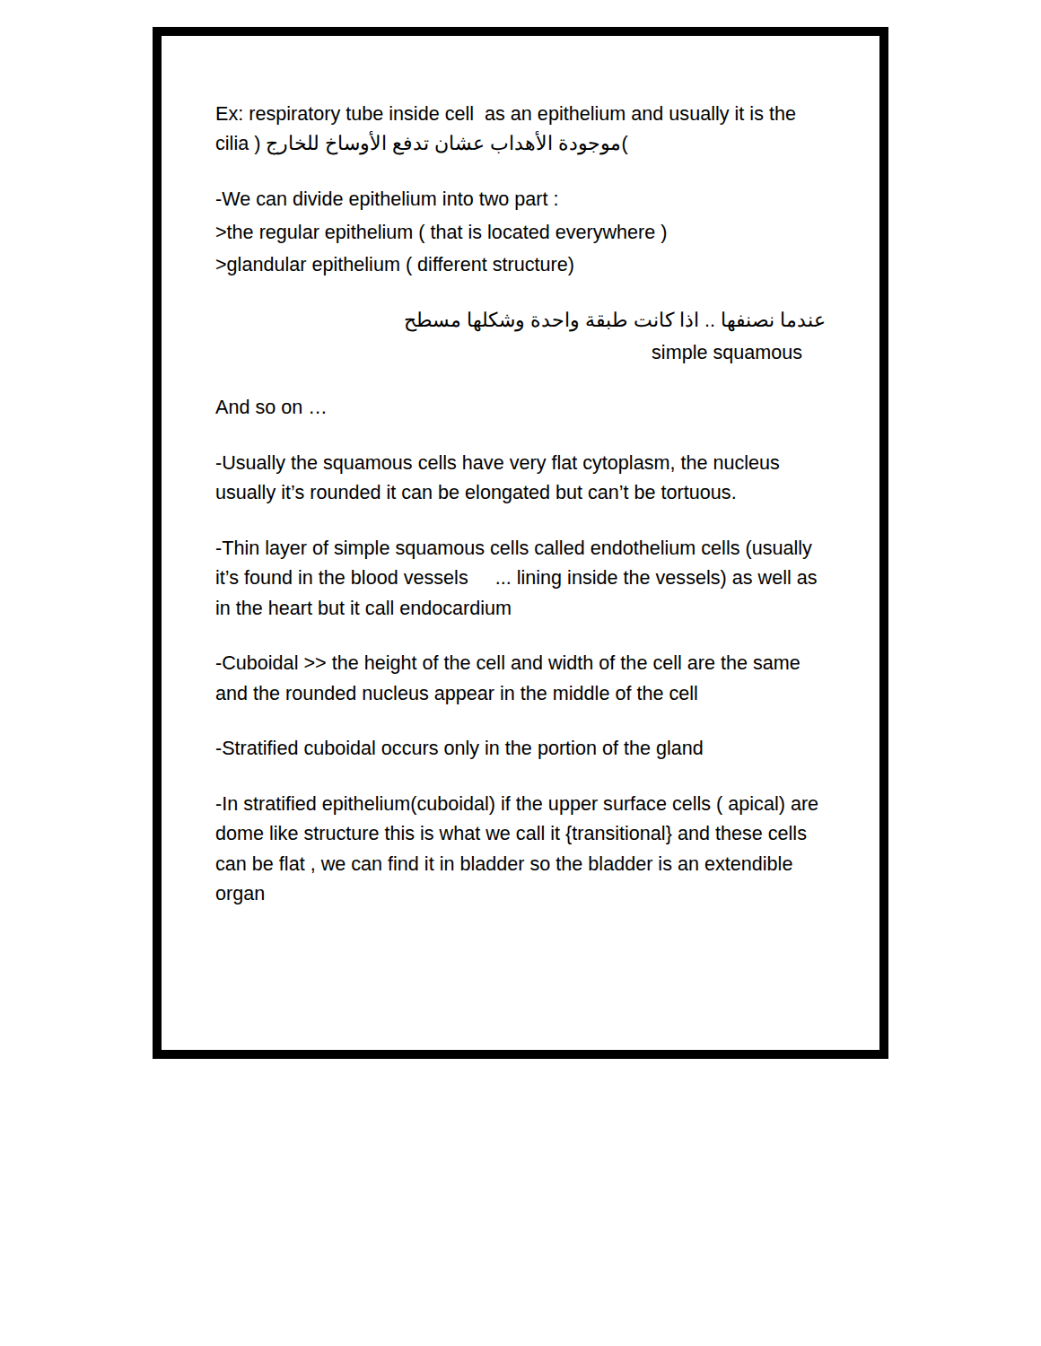Ex: respiratory tube inside cell as an epithelium and usually it is the cilia ) موجودة الأهداب عشان تدفع الأوساخ للخارج(
-We can divide epithelium into two part :
>the regular epithelium ( that is located everywhere )
>glandular epithelium ( different structure)
عندما نصنفها .. اذا كانت طبقة واحدة وشكلها مسطح
simple squamous
And so on …
-Usually the squamous cells have very flat cytoplasm, the nucleus usually it’s rounded it can be elongated but can’t be tortuous.
-Thin layer of simple squamous cells called endothelium cells (usually it’s found in the blood vessels ... lining inside the vessels) as well as in the heart but it call endocardium
-Cuboidal >> the height of the cell and width of the cell are the same and the rounded nucleus appear in the middle of the cell
-Stratified cuboidal occurs only in the portion of the gland
-In stratified epithelium(cuboidal) if the upper surface cells ( apical) are dome like structure this is what we call it {transitional} and these cells can be flat , we can find it in bladder so the bladder is an extendible organ